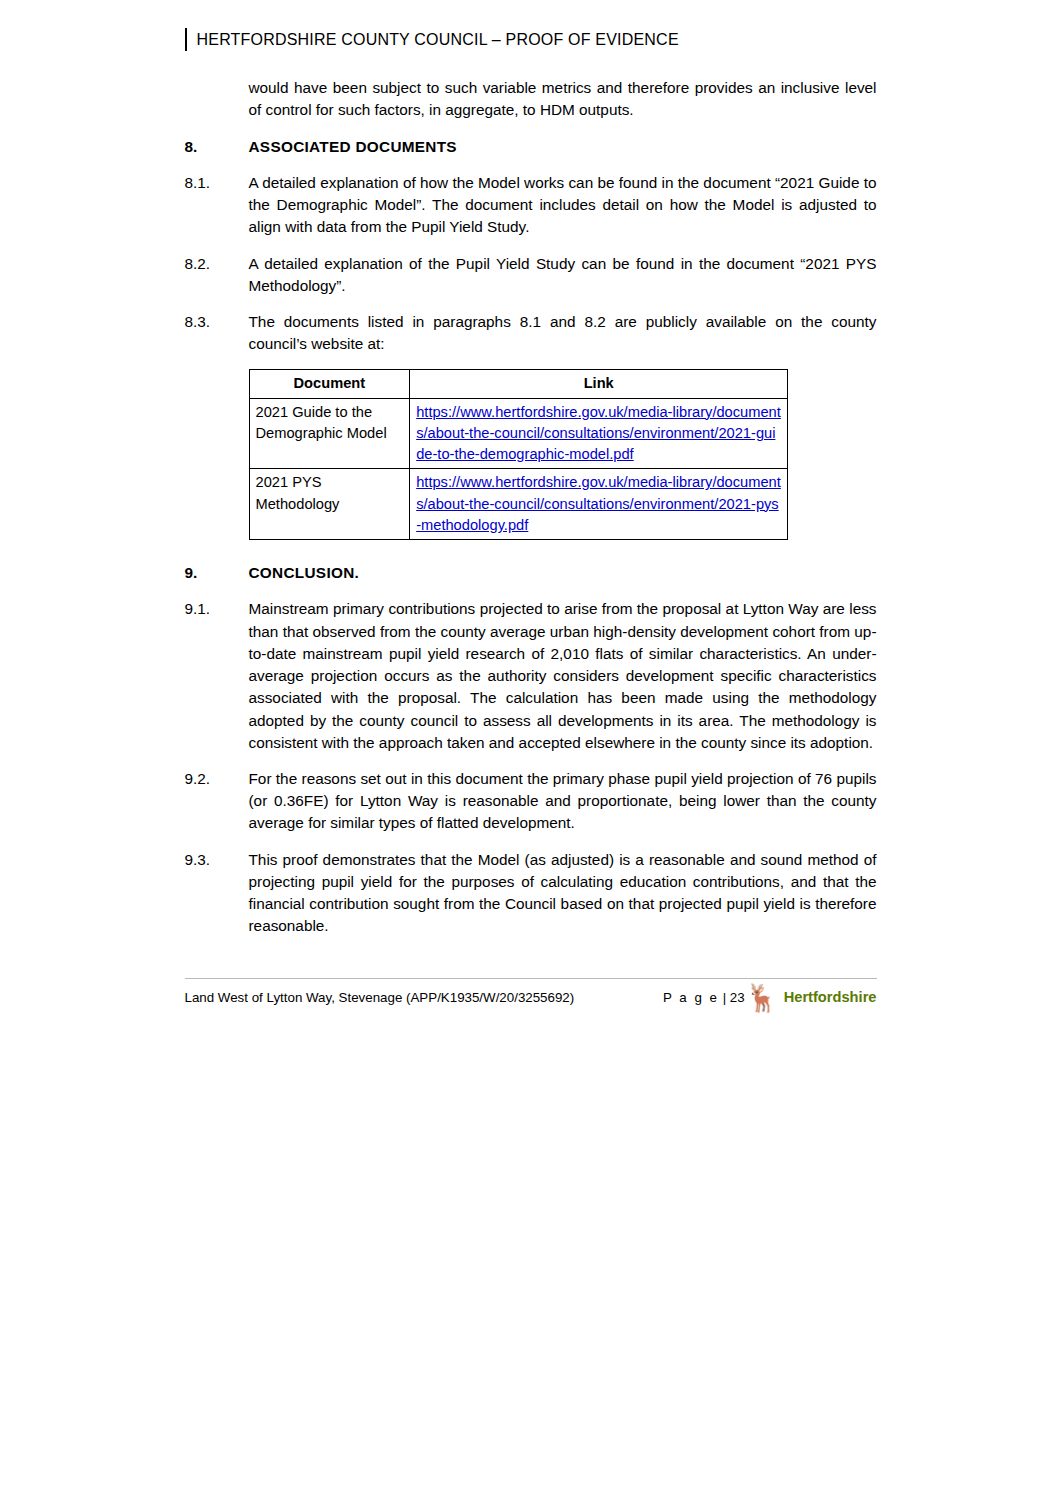HERTFORDSHIRE COUNTY COUNCIL – PROOF OF EVIDENCE
would have been subject to such variable metrics and therefore provides an inclusive level of control for such factors, in aggregate, to HDM outputs.
8.
ASSOCIATED DOCUMENTS
8.1.
A detailed explanation of how the Model works can be found in the document “2021 Guide to the Demographic Model”. The document includes detail on how the Model is adjusted to align with data from the Pupil Yield Study.
8.2.
A detailed explanation of the Pupil Yield Study can be found in the document “2021 PYS Methodology”.
8.3.
The documents listed in paragraphs 8.1 and 8.2 are publicly available on the county council’s website at:
| Document | Link |
| --- | --- |
| 2021 Guide to the Demographic Model | https://www.hertfordshire.gov.uk/media-library/documents/about-the-council/consultations/environment/2021-guide-to-the-demographic-model.pdf |
| 2021 PYS Methodology | https://www.hertfordshire.gov.uk/media-library/documents/about-the-council/consultations/environment/2021-pys-methodology.pdf |
9.
CONCLUSION.
9.1.
Mainstream primary contributions projected to arise from the proposal at Lytton Way are less than that observed from the county average urban high-density development cohort from up-to-date mainstream pupil yield research of 2,010 flats of similar characteristics. An under-average projection occurs as the authority considers development specific characteristics associated with the proposal. The calculation has been made using the methodology adopted by the county council to assess all developments in its area. The methodology is consistent with the approach taken and accepted elsewhere in the county since its adoption.
9.2.
For the reasons set out in this document the primary phase pupil yield projection of 76 pupils (or 0.36FE) for Lytton Way is reasonable and proportionate, being lower than the county average for similar types of flatted development.
9.3.
This proof demonstrates that the Model (as adjusted) is a reasonable and sound method of projecting pupil yield for the purposes of calculating education contributions, and that the financial contribution sought from the Council based on that projected pupil yield is therefore reasonable.
Land West of Lytton Way, Stevenage (APP/K1935/W/20/3255692)
P a g e | 23
🦌Hertfordshire